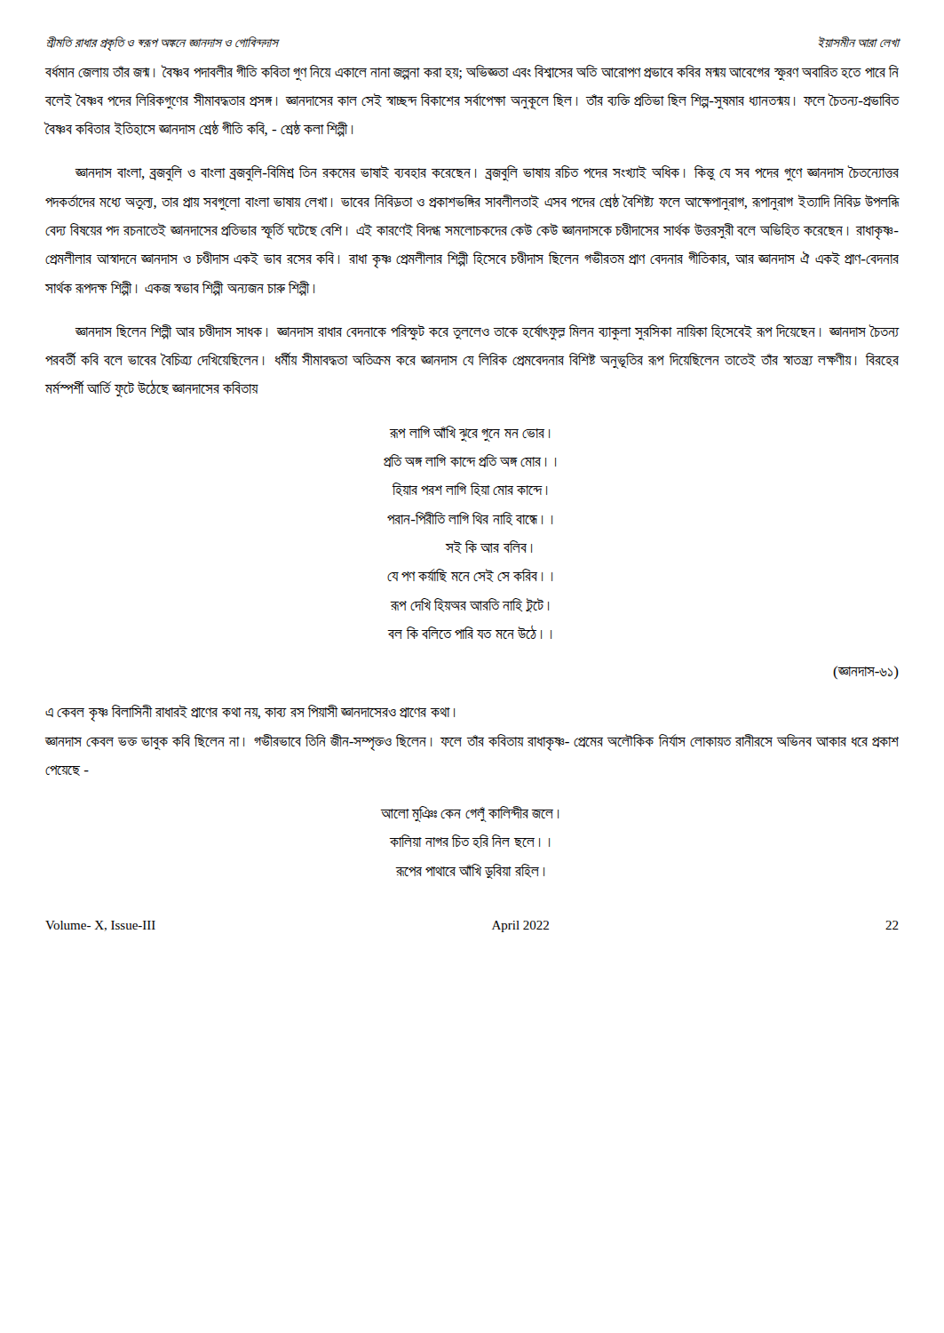শ্রীমতি রাধার প্রকৃতি ও স্বরূপ অঙ্কনে জ্ঞানদাস ও গোবিন্দদাস
ইয়াসমীন আরা লেখা
বর্ধমান জেলায় তাঁর জন্ম। বৈষ্ণব পদাবলীর গীতি কবিতা গুণ নিয়ে একালে নানা জল্পনা করা হয়; অভিজ্ঞতা এবং বিশ্বাসের অতি আরোপণ প্রভাবে কবির মন্ময় আবেগের স্ফুরণ অবারিত হতে পারে নি বলেই বৈষ্ণব পদের লিরিকগুণের সীমাবদ্ধতার প্রসঙ্গ। জ্ঞানদাসের কাল সেই স্বাচ্ছন্দ বিকাশের সর্বাপেক্ষা অনুকূলে ছিল। তাঁর ব্যক্তি প্রতিভা ছিল শিল্প-সুষমার ধ্যানতন্ময়। ফলে চৈতন্য-প্রভাবিত বৈষ্ণব কবিতার ইতিহাসে জ্ঞানদাস শ্রেষ্ঠ গীতি কবি, - শ্রেষ্ঠ কলা শিল্পী।
জ্ঞানদাস বাংলা, ব্রজবুলি ও বাংলা ব্রজবুলি-বিমিশ্র তিন রকমের ভাষাই ব্যবহার করেছেন। ব্রজবুলি ভাষায় রচিত পদের সংখ্যাই অধিক। কিন্তু যে সব পদের গুণে জ্ঞানদাস চৈতন্যোত্তর পদকর্তাদের মধ্যে অতুল্য, তার প্রায় সবগুলো বাংলা ভাষায় লেখা। ভাবের নিবিড়তা ও প্রকাশভঙ্গির সাবলীলতাই এসব পদের শ্রেষ্ঠ বৈশিষ্ট্য ফলে আক্ষেপানুরাগ, রূপানুরাগ ইত্যাদি নিবিড় উপলব্ধি বেদ্য বিষয়ের পদ রচনাতেই জ্ঞানদাসের প্রতিভার স্ফূর্তি ঘটেছে বেশি। এই কারণেই বিদগ্ধ সমলোচকদের কেউ কেউ জ্ঞানদাসকে চণ্ডীদাসের সার্থক উত্তরসুরী বলে অভিহিত করেছেন। রাধাকৃষ্ণ-প্রেমলীলার আস্বাদনে জ্ঞানদাস ও চণ্ডীদাস একই ভাব রসের কবি। রাধা কৃষ্ণ প্রেমলীলার শিল্পী হিসেবে চণ্ডীদাস ছিলেন গভীরতম প্রাণ বেদনার গীতিকার, আর জ্ঞানদাস ঐ একই প্রাণ-বেদনার সার্থক রূপদক্ষ শিল্পী। একজ স্বভাব শিল্পী অন্যজন চারু শিল্পী।
জ্ঞানদাস ছিলেন শিল্পী আর চণ্ডীদাস সাধক। জ্ঞানদাস রাধার বেদনাকে পরিস্ফুট করে তুললেও তাকে হর্ষোৎফুল্ল মিলন ব্যাকুলা সুরসিকা নায়িকা হিসেবেই রূপ দিয়েছেন। জ্ঞানদাস চৈতন্য পরবর্তী কবি বলে ভাবের বৈচিত্র্য দেখিয়েছিলেন। ধর্মীয় সীমাবদ্ধতা অতিক্রম করে জ্ঞানদাস যে লিরিক প্রেমবেদনার বিশিষ্ট অনুভূতির রূপ দিয়েছিলেন তাতেই তাঁর স্বাতন্ত্র্য লক্ষণীয়। বিরহের মর্মস্পর্শী আর্তি ফুটে উঠেছে জ্ঞানদাসের কবিতায়
রূপ লাগি আঁখি ঝুরে গুনে মন ভোর।
প্রতি অঙ্গ লাগি কান্দে প্রতি অঙ্গ মোর।।
হিয়ার পরশ লাগি হিয়া মোর কান্দে।
পরান-পিরীতি লাগি থির নাহি বান্ধে।।
সই কি আর বলিব।
যে পণ কর্য়াছি মনে সেই সে করিব।।
রূপ দেখি হিয়অর আরতি নাহি টুটে।
বল কি বলিতে পারি যত মনে উঠে।।
(জ্ঞানদাস-৬১)
এ কেবল কৃষ্ণ বিলাসিনী রাধারই প্রাণের কথা নয়, কাব্য রস পিয়াসী জ্ঞানদাসেরও প্রাণের কথা।
জ্ঞানদাস কেবল ভক্ত ভাবুক কবি ছিলেন না। গভীরভাবে তিনি জীন-সম্পৃক্তও ছিলেন। ফলে তাঁর কবিতায় রাধাকৃষ্ণ- প্রেমের অলৌকিক নির্যাস লোকায়ত রানীরসে অভিনব আকার ধরে প্রকাশ পেয়েছে -
আলো মুঞিঃ কেন গেলুঁ কালিন্দীর জলে।
কালিয়া নাগর চিত হরি নিল ছলে।।
রূপের পাথারে আঁখি ডুবিয়া রহিল।
Volume- X, Issue-III
April 2022
22